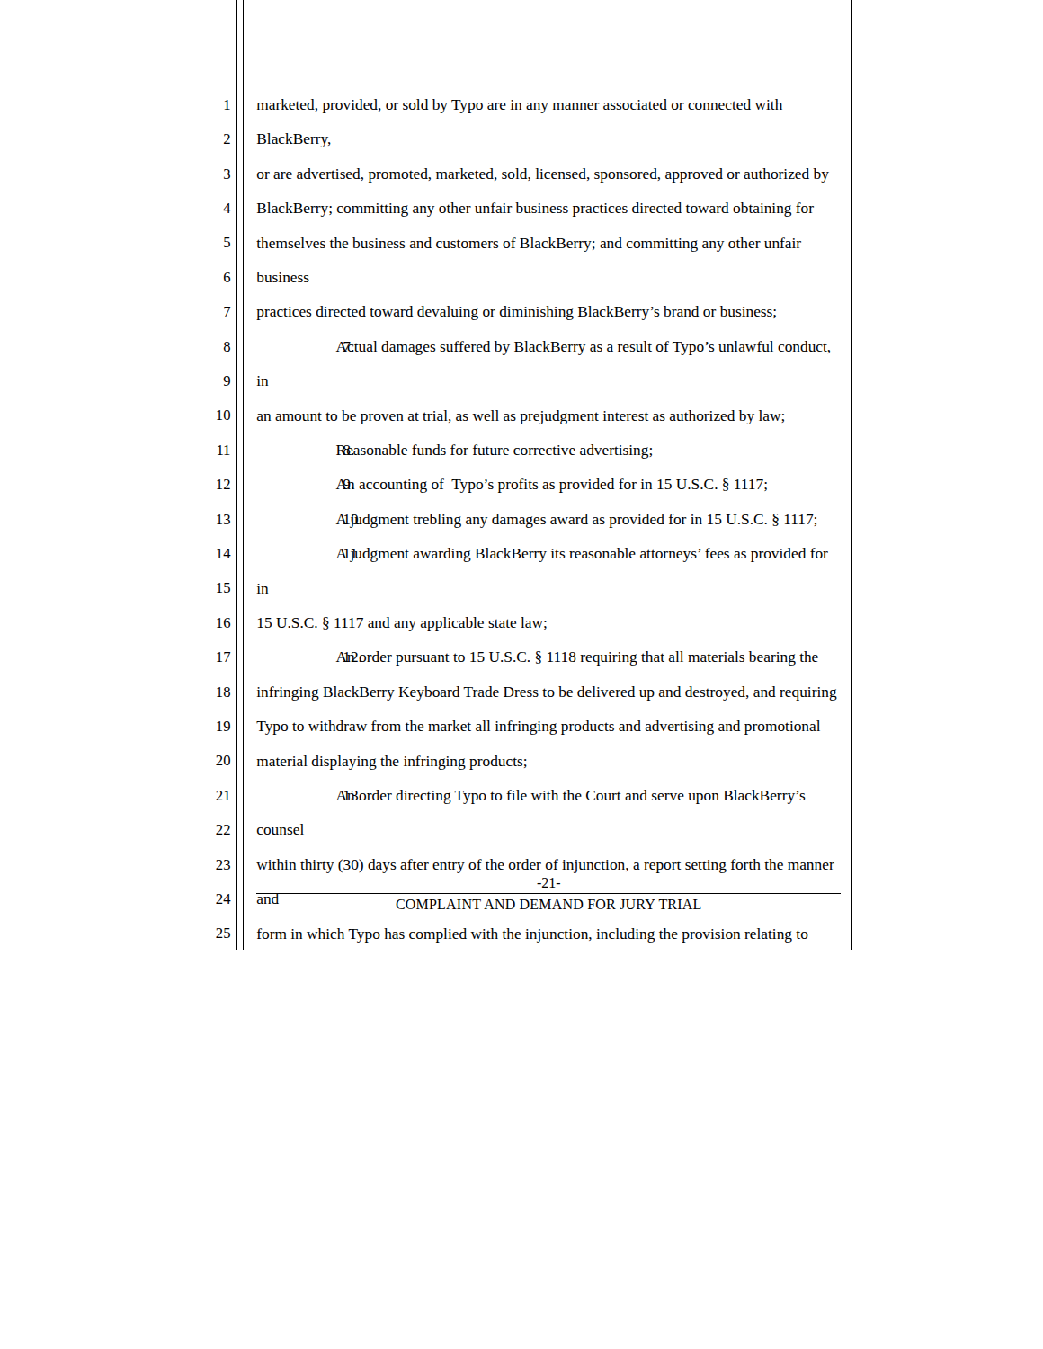1
2
3
4
5
6
7
8
9
10
11
12
13
14
15
16
17
18
19
20
21
22
23
24
25
26
27
28
marketed, provided, or sold by Typo are in any manner associated or connected with BlackBerry,
or are advertised, promoted, marketed, sold, licensed, sponsored, approved or authorized by
BlackBerry; committing any other unfair business practices directed toward obtaining for
themselves the business and customers of BlackBerry; and committing any other unfair business
practices directed toward devaluing or diminishing BlackBerry’s brand or business;
7. Actual damages suffered by BlackBerry as a result of Typo’s unlawful conduct, in
an amount to be proven at trial, as well as prejudgment interest as authorized by law;
8. Reasonable funds for future corrective advertising;
9. An accounting of Typo’s profits as provided for in 15 U.S.C. § 1117;
10. A judgment trebling any damages award as provided for in 15 U.S.C. § 1117;
11. A judgment awarding BlackBerry its reasonable attorneys’ fees as provided for in
15 U.S.C. § 1117 and any applicable state law;
12. An order pursuant to 15 U.S.C. § 1118 requiring that all materials bearing the
infringing BlackBerry Keyboard Trade Dress to be delivered up and destroyed, and requiring
Typo to withdraw from the market all infringing products and advertising and promotional
material displaying the infringing products;
13. An order directing Typo to file with the Court and serve upon BlackBerry’s counsel
within thirty (30) days after entry of the order of injunction, a report setting forth the manner and
form in which Typo has complied with the injunction, including the provision relating to
destruction and recall of infringing products and materials;
14. Punitive damages pursuant to California Civil Code § 3294;
15. Restitutionary relief against Typo and in favor of BlackBerry, including
disgorgement of wrongfully obtained profits and any other appropriate relief;
16. Costs of suit and reasonable attorneys’ fees; and
-21-
COMPLAINT AND DEMAND FOR JURY TRIAL